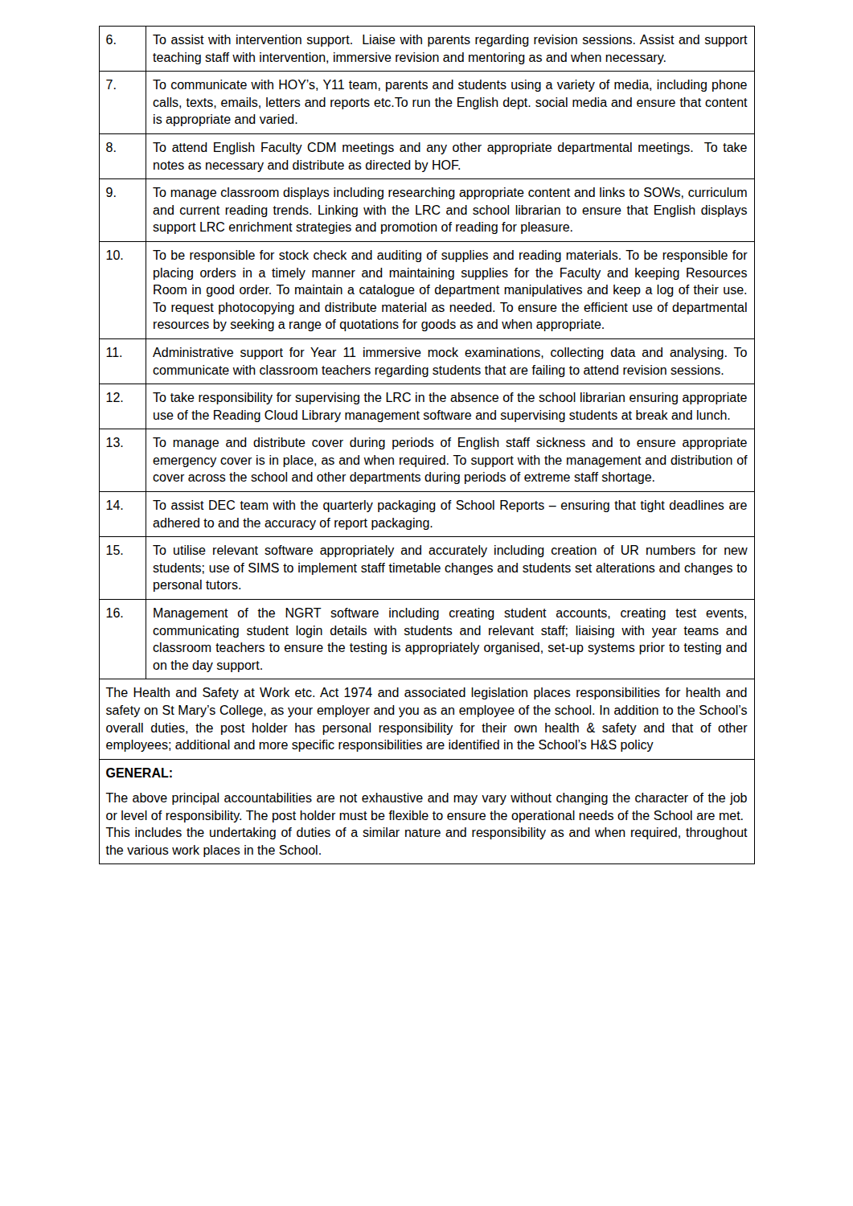| 6. | To assist with intervention support. Liaise with parents regarding revision sessions. Assist and support teaching staff with intervention, immersive revision and mentoring as and when necessary. |
| 7. | To communicate with HOY’s, Y11 team, parents and students using a variety of media, including phone calls, texts, emails, letters and reports etc.To run the English dept. social media and ensure that content is appropriate and varied. |
| 8. | To attend English Faculty CDM meetings and any other appropriate departmental meetings. To take notes as necessary and distribute as directed by HOF. |
| 9. | To manage classroom displays including researching appropriate content and links to SOWs, curriculum and current reading trends. Linking with the LRC and school librarian to ensure that English displays support LRC enrichment strategies and promotion of reading for pleasure. |
| 10. | To be responsible for stock check and auditing of supplies and reading materials. To be responsible for placing orders in a timely manner and maintaining supplies for the Faculty and keeping Resources Room in good order. To maintain a catalogue of department manipulatives and keep a log of their use. To request photocopying and distribute material as needed. To ensure the efficient use of departmental resources by seeking a range of quotations for goods as and when appropriate. |
| 11. | Administrative support for Year 11 immersive mock examinations, collecting data and analysing. To communicate with classroom teachers regarding students that are failing to attend revision sessions. |
| 12. | To take responsibility for supervising the LRC in the absence of the school librarian ensuring appropriate use of the Reading Cloud Library management software and supervising students at break and lunch. |
| 13. | To manage and distribute cover during periods of English staff sickness and to ensure appropriate emergency cover is in place, as and when required. To support with the management and distribution of cover across the school and other departments during periods of extreme staff shortage. |
| 14. | To assist DEC team with the quarterly packaging of School Reports – ensuring that tight deadlines are adhered to and the accuracy of report packaging. |
| 15. | To utilise relevant software appropriately and accurately including creation of UR numbers for new students; use of SIMS to implement staff timetable changes and students set alterations and changes to personal tutors. |
| 16. | Management of the NGRT software including creating student accounts, creating test events, communicating student login details with students and relevant staff; liaising with year teams and classroom teachers to ensure the testing is appropriately organised, set-up systems prior to testing and on the day support. |
| The Health and Safety at Work etc. Act 1974 and associated legislation places responsibilities for health and safety on St Mary’s College, as your employer and you as an employee of the school. In addition to the School’s overall duties, the post holder has personal responsibility for their own health & safety and that of other employees; additional and more specific responsibilities are identified in the School’s H&S policy |
| GENERAL: The above principal accountabilities are not exhaustive and may vary without changing the character of the job or level of responsibility. The post holder must be flexible to ensure the operational needs of the School are met. This includes the undertaking of duties of a similar nature and responsibility as and when required, throughout the various work places in the School. |